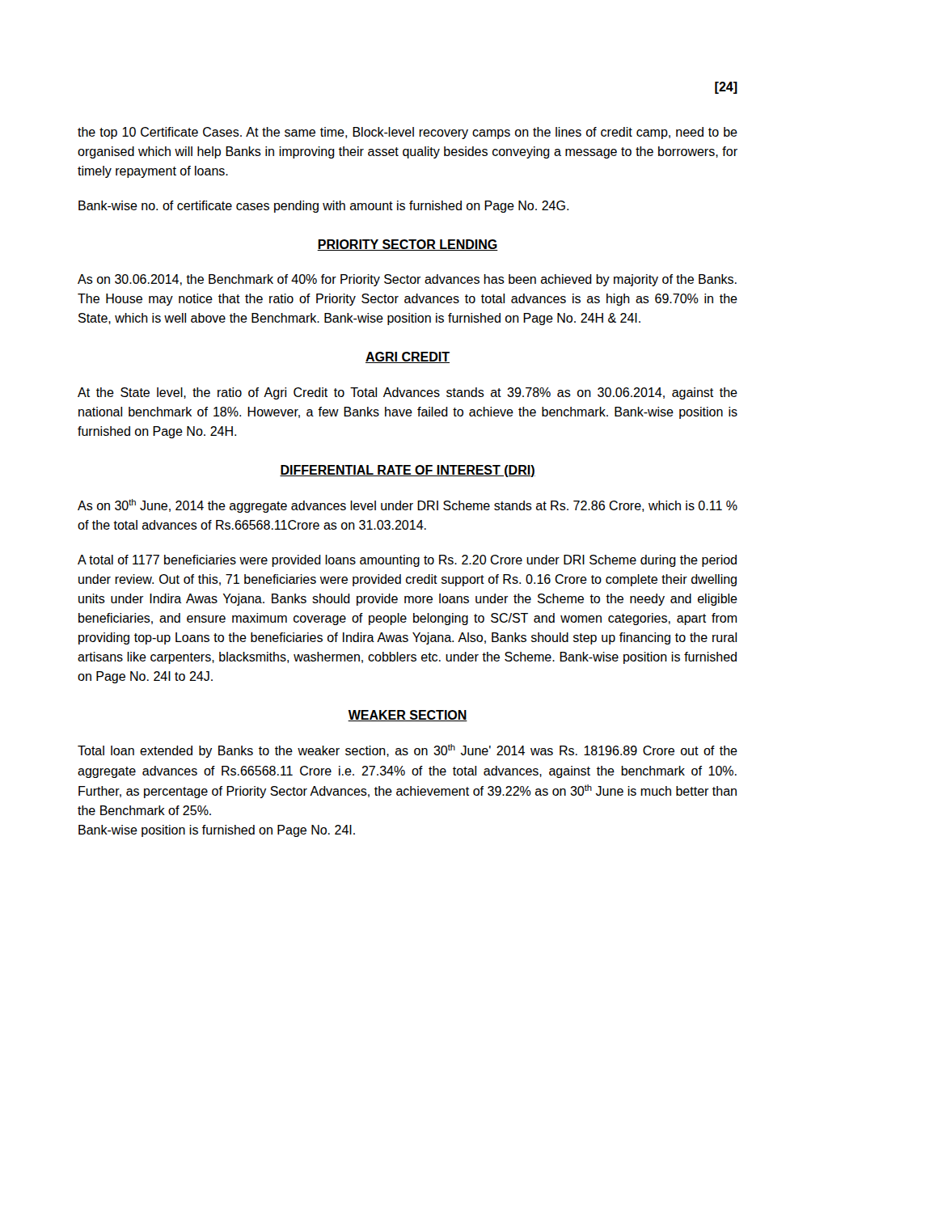[24]
the top 10 Certificate Cases. At the same time, Block-level recovery camps on the lines of credit camp, need to be organised which will help Banks in improving their asset quality besides conveying a message to the borrowers, for timely repayment of loans.
Bank-wise no. of certificate cases pending with amount is furnished on Page No. 24G.
PRIORITY SECTOR LENDING
As on 30.06.2014, the Benchmark of 40% for Priority Sector advances has been achieved by majority of the Banks. The House may notice that the ratio of Priority Sector advances to total advances is as high as 69.70% in the State, which is well above the Benchmark. Bank-wise position is furnished on Page No. 24H & 24I.
AGRI CREDIT
At the State level, the ratio of Agri Credit to Total Advances stands at 39.78% as on 30.06.2014, against the national benchmark of 18%. However, a few Banks have failed to achieve the benchmark. Bank-wise position is furnished on Page No. 24H.
DIFFERENTIAL RATE OF INTEREST (DRI)
As on 30th June, 2014 the aggregate advances level under DRI Scheme stands at Rs. 72.86 Crore, which is 0.11 % of the total advances of Rs.66568.11Crore as on 31.03.2014.
A total of 1177 beneficiaries were provided loans amounting to Rs. 2.20 Crore under DRI Scheme during the period under review. Out of this, 71 beneficiaries were provided credit support of Rs. 0.16 Crore to complete their dwelling units under Indira Awas Yojana. Banks should provide more loans under the Scheme to the needy and eligible beneficiaries, and ensure maximum coverage of people belonging to SC/ST and women categories, apart from providing top-up Loans to the beneficiaries of Indira Awas Yojana. Also, Banks should step up financing to the rural artisans like carpenters, blacksmiths, washermen, cobblers etc. under the Scheme. Bank-wise position is furnished on Page No. 24I to 24J.
WEAKER SECTION
Total loan extended by Banks to the weaker section, as on 30th June' 2014 was Rs. 18196.89 Crore out of the aggregate advances of Rs.66568.11 Crore i.e. 27.34% of the total advances, against the benchmark of 10%. Further, as percentage of Priority Sector Advances, the achievement of 39.22% as on 30th June is much better than the Benchmark of 25%.
Bank-wise position is furnished on Page No. 24I.